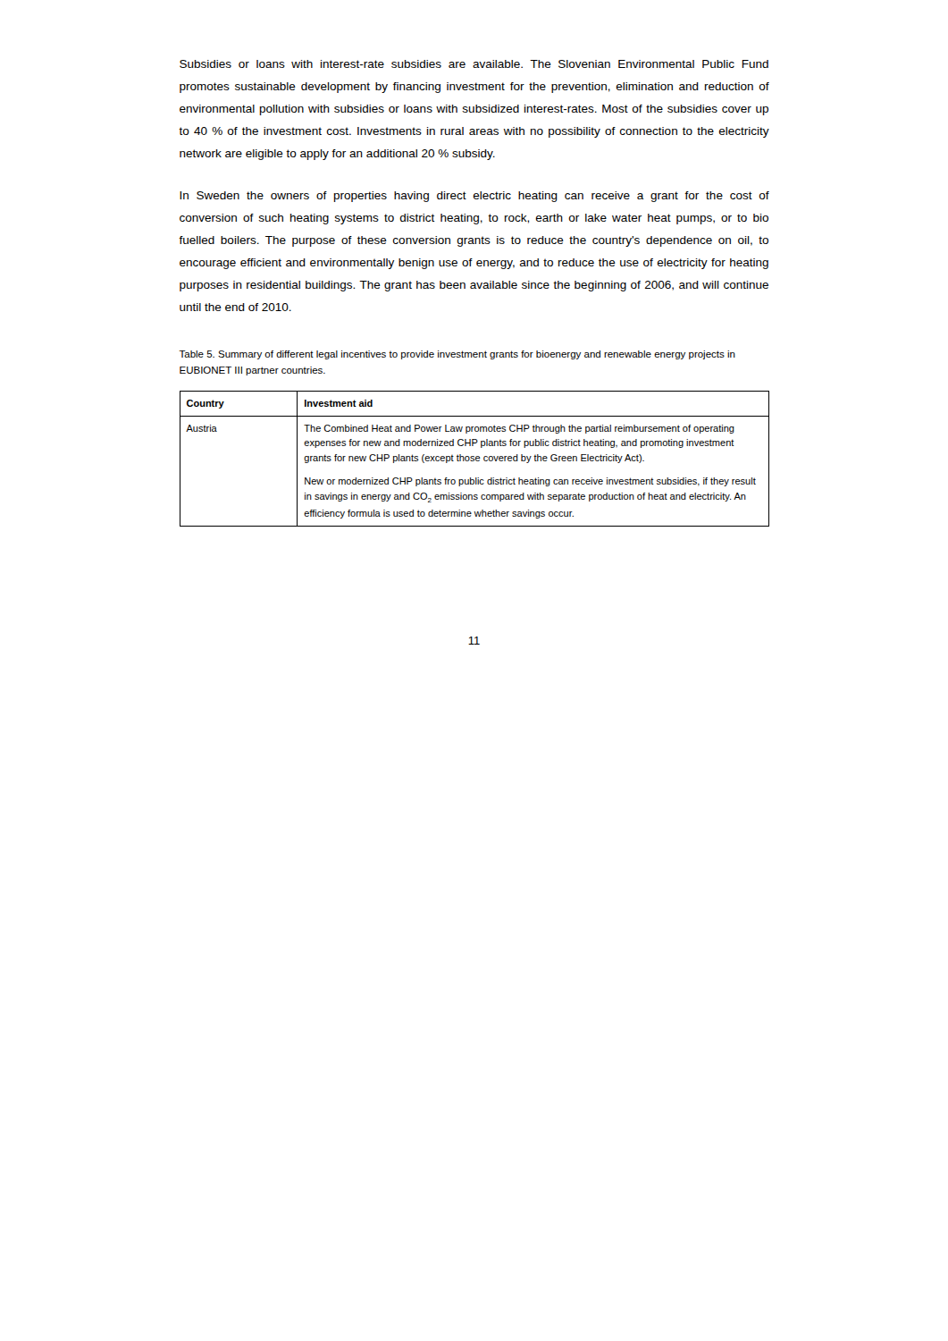Subsidies or loans with interest-rate subsidies are available. The Slovenian Environmental Public Fund promotes sustainable development by financing investment for the prevention, elimination and reduction of environmental pollution with subsidies or loans with subsidized interest-rates. Most of the subsidies cover up to 40 % of the investment cost. Investments in rural areas with no possibility of connection to the electricity network are eligible to apply for an additional 20 % subsidy.
In Sweden the owners of properties having direct electric heating can receive a grant for the cost of conversion of such heating systems to district heating, to rock, earth or lake water heat pumps, or to bio fuelled boilers. The purpose of these conversion grants is to reduce the country's dependence on oil, to encourage efficient and environmentally benign use of energy, and to reduce the use of electricity for heating purposes in residential buildings. The grant has been available since the beginning of 2006, and will continue until the end of 2010.
Table 5. Summary of different legal incentives to provide investment grants for bioenergy and renewable energy projects in EUBIONET III partner countries.
| Country | Investment aid |
| --- | --- |
| Austria | The Combined Heat and Power Law promotes CHP through the partial reimbursement of operating expenses for new and modernized CHP plants for public district heating, and promoting investment grants for new CHP plants (except those covered by the Green Electricity Act). New or modernized CHP plants fro public district heating can receive investment subsidies, if they result in savings in energy and CO 2 emissions compared with separate production of heat and electricity. An efficiency formula is used to determine whether savings occur. |
11